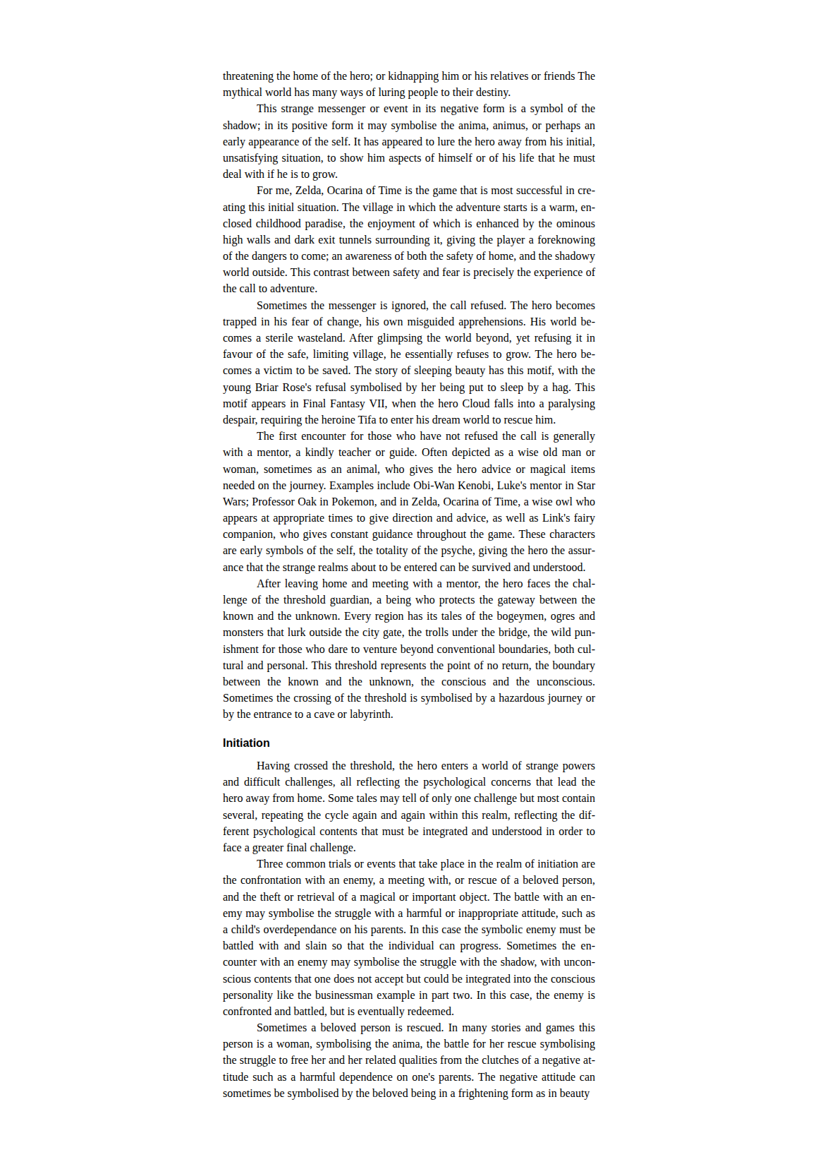threatening the home of the hero; or kidnapping him or his relatives or friends The mythical world has many ways of luring people to their destiny.
This strange messenger or event in its negative form is a symbol of the shadow; in its positive form it may symbolise the anima, animus, or perhaps an early appearance of the self. It has appeared to lure the hero away from his initial, unsatisfying situation, to show him aspects of himself or of his life that he must deal with if he is to grow.
For me, Zelda, Ocarina of Time is the game that is most successful in creating this initial situation. The village in which the adventure starts is a warm, enclosed childhood paradise, the enjoyment of which is enhanced by the ominous high walls and dark exit tunnels surrounding it, giving the player a foreknowing of the dangers to come; an awareness of both the safety of home, and the shadowy world outside. This contrast between safety and fear is precisely the experience of the call to adventure.
Sometimes the messenger is ignored, the call refused. The hero becomes trapped in his fear of change, his own misguided apprehensions. His world becomes a sterile wasteland. After glimpsing the world beyond, yet refusing it in favour of the safe, limiting village, he essentially refuses to grow. The hero becomes a victim to be saved. The story of sleeping beauty has this motif, with the young Briar Rose's refusal symbolised by her being put to sleep by a hag. This motif appears in Final Fantasy VII, when the hero Cloud falls into a paralysing despair, requiring the heroine Tifa to enter his dream world to rescue him.
The first encounter for those who have not refused the call is generally with a mentor, a kindly teacher or guide. Often depicted as a wise old man or woman, sometimes as an animal, who gives the hero advice or magical items needed on the journey. Examples include Obi-Wan Kenobi, Luke's mentor in Star Wars; Professor Oak in Pokemon, and in Zelda, Ocarina of Time, a wise owl who appears at appropriate times to give direction and advice, as well as Link's fairy companion, who gives constant guidance throughout the game. These characters are early symbols of the self, the totality of the psyche, giving the hero the assurance that the strange realms about to be entered can be survived and understood.
After leaving home and meeting with a mentor, the hero faces the challenge of the threshold guardian, a being who protects the gateway between the known and the unknown. Every region has its tales of the bogeymen, ogres and monsters that lurk outside the city gate, the trolls under the bridge, the wild punishment for those who dare to venture beyond conventional boundaries, both cultural and personal. This threshold represents the point of no return, the boundary between the known and the unknown, the conscious and the unconscious. Sometimes the crossing of the threshold is symbolised by a hazardous journey or by the entrance to a cave or labyrinth.
Initiation
Having crossed the threshold, the hero enters a world of strange powers and difficult challenges, all reflecting the psychological concerns that lead the hero away from home. Some tales may tell of only one challenge but most contain several, repeating the cycle again and again within this realm, reflecting the different psychological contents that must be integrated and understood in order to face a greater final challenge.
Three common trials or events that take place in the realm of initiation are the confrontation with an enemy, a meeting with, or rescue of a beloved person, and the theft or retrieval of a magical or important object. The battle with an enemy may symbolise the struggle with a harmful or inappropriate attitude, such as a child's overdependance on his parents. In this case the symbolic enemy must be battled with and slain so that the individual can progress. Sometimes the encounter with an enemy may symbolise the struggle with the shadow, with unconscious contents that one does not accept but could be integrated into the conscious personality like the businessman example in part two. In this case, the enemy is confronted and battled, but is eventually redeemed.
Sometimes a beloved person is rescued. In many stories and games this person is a woman, symbolising the anima, the battle for her rescue symbolising the struggle to free her and her related qualities from the clutches of a negative attitude such as a harmful dependence on one's parents. The negative attitude can sometimes be symbolised by the beloved being in a frightening form as in beauty